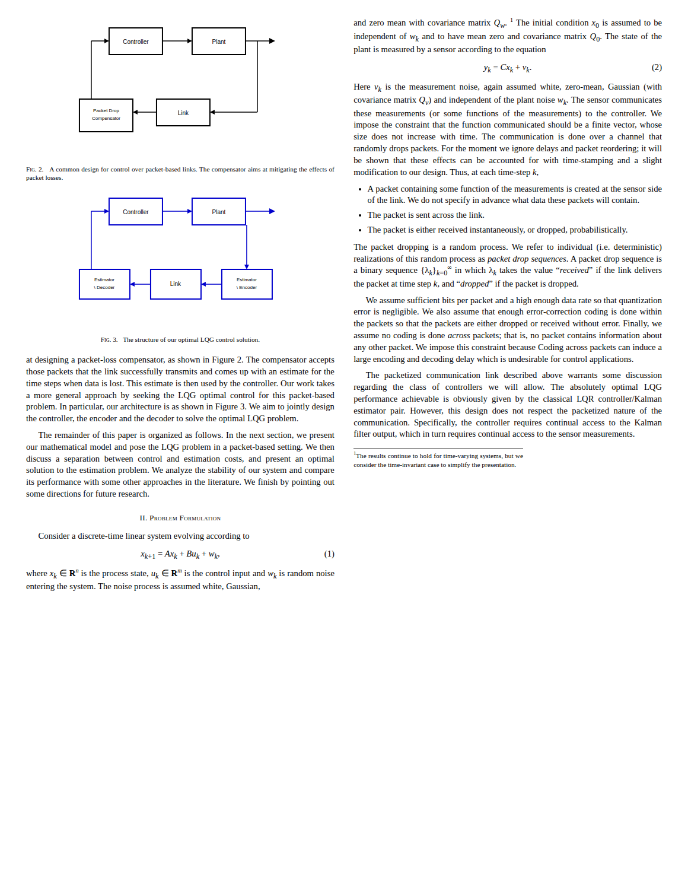Controller Plant Packet Drop Compensator Link
Fig. 2. A common design for control over packet-based links. The compensator aims at mitigating the effects of packet losses.
Controller Plant Estimator \ Decoder Link Estimator \ Encoder
Fig. 3. The structure of our optimal LQG control solution.
at designing a packet-loss compensator, as shown in Figure 2. The compensator accepts those packets that the link successfully transmits and comes up with an estimate for the time steps when data is lost. This estimate is then used by the controller. Our work takes a more general approach by seeking the LQG optimal control for this packet-based problem. In particular, our architecture is as shown in Figure 3. We aim to jointly design the controller, the encoder and the decoder to solve the optimal LQG problem.
The remainder of this paper is organized as follows. In the next section, we present our mathematical model and pose the LQG problem in a packet-based setting. We then discuss a separation between control and estimation costs, and present an optimal solution to the estimation problem. We analyze the stability of our system and compare its performance with some other approaches in the literature. We finish by pointing out some directions for future research.
II. Problem Formulation
Consider a discrete-time linear system evolving according to
xk+1 = Axk + Buk + wk, (1)
where xk ∈ Rn is the process state, uk ∈ Rm is the control input and wk is random noise entering the system. The noise process is assumed white, Gaussian,
and zero mean with covariance matrix Qw. 1 The initial condition x0 is assumed to be independent of wk and to have mean zero and covariance matrix Q0. The state of the plant is measured by a sensor according to the equation
yk = Cxk + vk. (2)
Here vk is the measurement noise, again assumed white, zero-mean, Gaussian (with covariance matrix Qv) and independent of the plant noise wk. The sensor communicates these measurements (or some functions of the measurements) to the controller. We impose the constraint that the function communicated should be a finite vector, whose size does not increase with time. The communication is done over a channel that randomly drops packets. For the moment we ignore delays and packet reordering; it will be shown that these effects can be accounted for with time-stamping and a slight modification to our design. Thus, at each time-step k,
A packet containing some function of the measurements is created at the sensor side of the link. We do not specify in advance what data these packets will contain.
The packet is sent across the link.
The packet is either received instantaneously, or dropped, probabilistically.
The packet dropping is a random process. We refer to individual (i.e. deterministic) realizations of this random process as packet drop sequences. A packet drop sequence is a binary sequence {λk}k=0∞ in which λk takes the value “received” if the link delivers the packet at time step k, and “dropped” if the packet is dropped.
We assume sufficient bits per packet and a high enough data rate so that quantization error is negligible. We also assume that enough error-correction coding is done within the packets so that the packets are either dropped or received without error. Finally, we assume no coding is done across packets; that is, no packet contains information about any other packet. We impose this constraint because Coding across packets can induce a large encoding and decoding delay which is undesirable for control applications.
The packetized communication link described above warrants some discussion regarding the class of controllers we will allow. The absolutely optimal LQG performance achievable is obviously given by the classical LQR controller/Kalman estimator pair. However, this design does not respect the packetized nature of the communication. Specifically, the controller requires continual access to the Kalman filter output, which in turn requires continual access to the sensor measurements.
1The results continue to hold for time-varying systems, but we consider the time-invariant case to simplify the presentation.